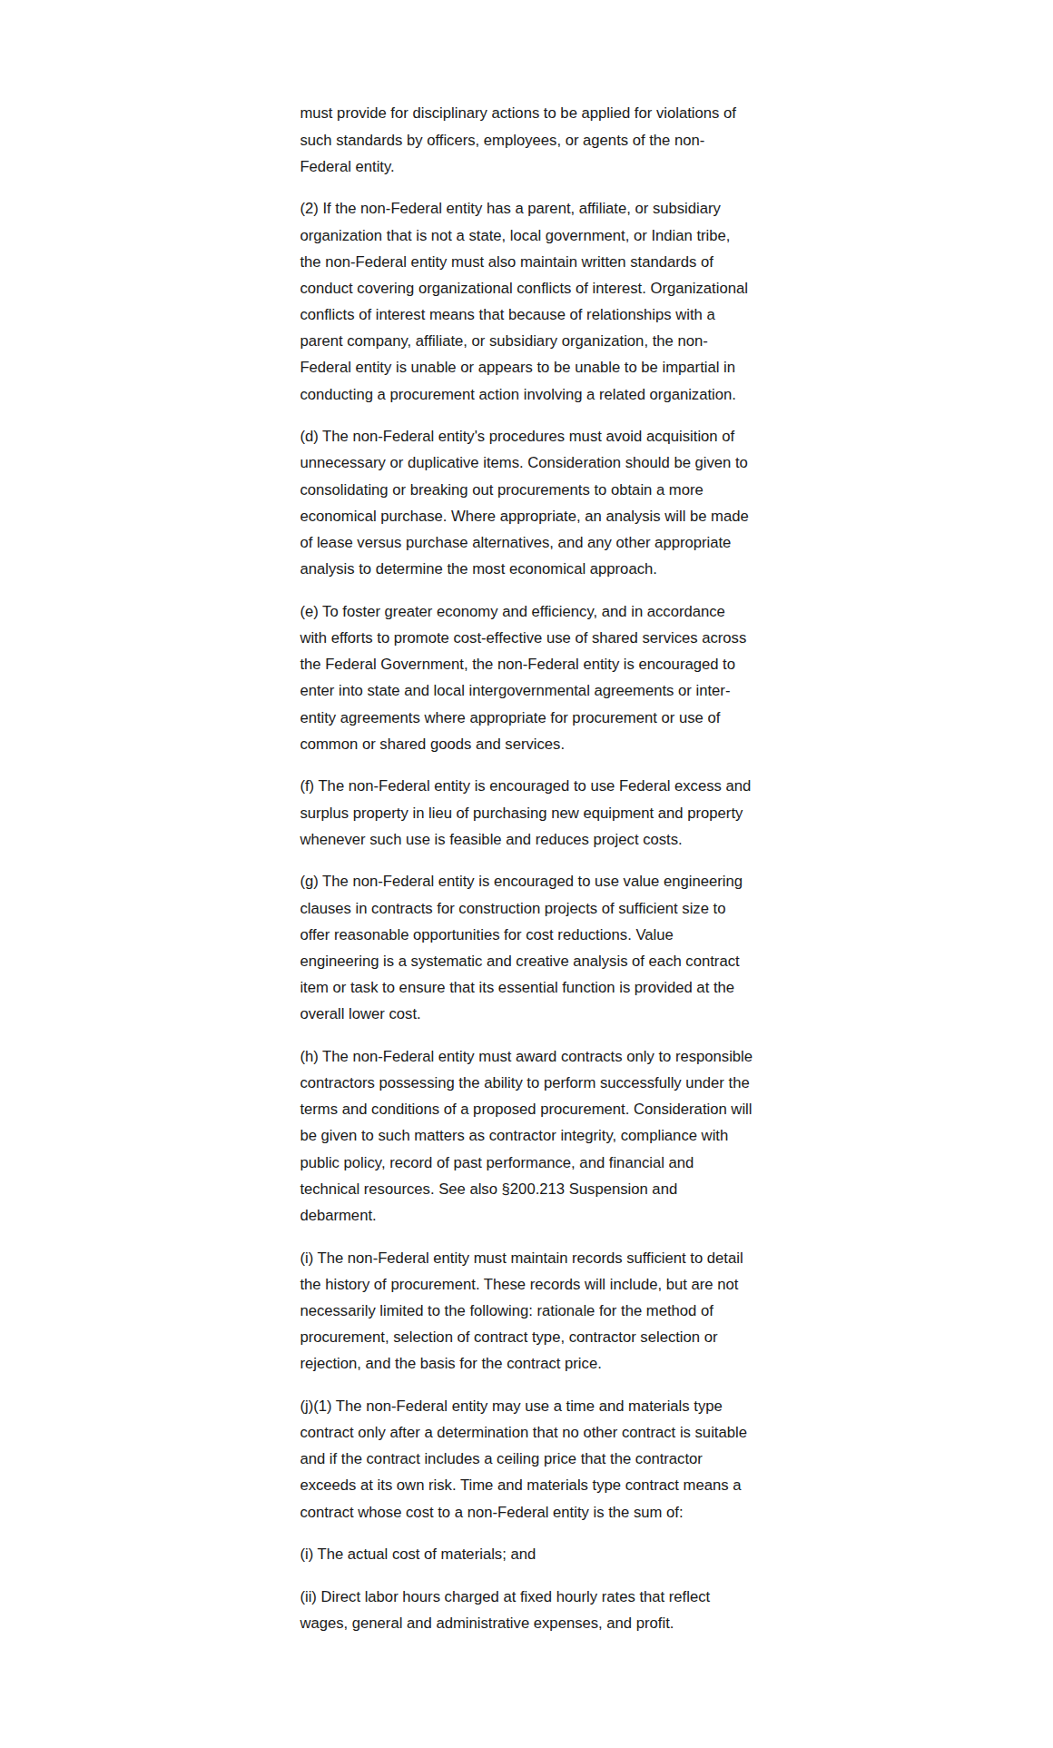must provide for disciplinary actions to be applied for violations of such standards by officers, employees, or agents of the non-Federal entity.
(2) If the non-Federal entity has a parent, affiliate, or subsidiary organization that is not a state, local government, or Indian tribe, the non-Federal entity must also maintain written standards of conduct covering organizational conflicts of interest. Organizational conflicts of interest means that because of relationships with a parent company, affiliate, or subsidiary organization, the non-Federal entity is unable or appears to be unable to be impartial in conducting a procurement action involving a related organization.
(d) The non-Federal entity's procedures must avoid acquisition of unnecessary or duplicative items. Consideration should be given to consolidating or breaking out procurements to obtain a more economical purchase. Where appropriate, an analysis will be made of lease versus purchase alternatives, and any other appropriate analysis to determine the most economical approach.
(e) To foster greater economy and efficiency, and in accordance with efforts to promote cost-effective use of shared services across the Federal Government, the non-Federal entity is encouraged to enter into state and local intergovernmental agreements or inter-entity agreements where appropriate for procurement or use of common or shared goods and services.
(f) The non-Federal entity is encouraged to use Federal excess and surplus property in lieu of purchasing new equipment and property whenever such use is feasible and reduces project costs.
(g) The non-Federal entity is encouraged to use value engineering clauses in contracts for construction projects of sufficient size to offer reasonable opportunities for cost reductions. Value engineering is a systematic and creative analysis of each contract item or task to ensure that its essential function is provided at the overall lower cost.
(h) The non-Federal entity must award contracts only to responsible contractors possessing the ability to perform successfully under the terms and conditions of a proposed procurement. Consideration will be given to such matters as contractor integrity, compliance with public policy, record of past performance, and financial and technical resources. See also §200.213 Suspension and debarment.
(i) The non-Federal entity must maintain records sufficient to detail the history of procurement. These records will include, but are not necessarily limited to the following: rationale for the method of procurement, selection of contract type, contractor selection or rejection, and the basis for the contract price.
(j)(1) The non-Federal entity may use a time and materials type contract only after a determination that no other contract is suitable and if the contract includes a ceiling price that the contractor exceeds at its own risk. Time and materials type contract means a contract whose cost to a non-Federal entity is the sum of:
(i) The actual cost of materials; and
(ii) Direct labor hours charged at fixed hourly rates that reflect wages, general and administrative expenses, and profit.